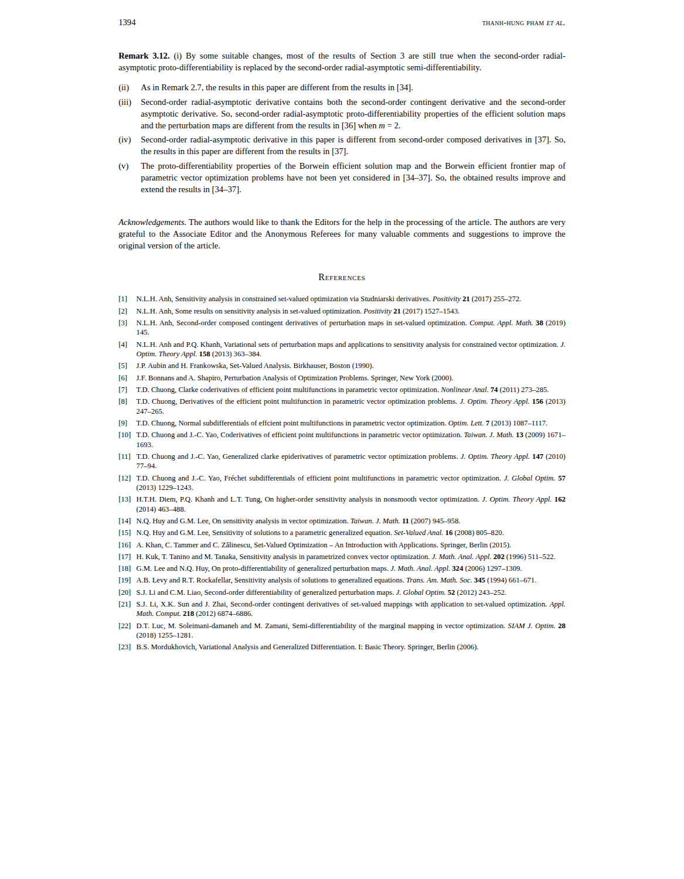1394 thanh-hung pham et al.
Remark 3.12. (i) By some suitable changes, most of the results of Section 3 are still true when the second-order radial-asymptotic proto-differentiability is replaced by the second-order radial-asymptotic semi-differentiability.
(ii) As in Remark 2.7, the results in this paper are different from the results in [34].
(iii) Second-order radial-asymptotic derivative contains both the second-order contingent derivative and the second-order asymptotic derivative. So, second-order radial-asymptotic proto-differentiability properties of the efficient solution maps and the perturbation maps are different from the results in [36] when m = 2.
(iv) Second-order radial-asymptotic derivative in this paper is different from second-order composed derivatives in [37]. So, the results in this paper are different from the results in [37].
(v) The proto-differentiability properties of the Borwein efficient solution map and the Borwein efficient frontier map of parametric vector optimization problems have not been yet considered in [34–37]. So, the obtained results improve and extend the results in [34–37].
Acknowledgements. The authors would like to thank the Editors for the help in the processing of the article. The authors are very grateful to the Associate Editor and the Anonymous Referees for many valuable comments and suggestions to improve the original version of the article.
References
[1] N.L.H. Anh, Sensitivity analysis in constrained set-valued optimization via Studniarski derivatives. Positivity 21 (2017) 255–272.
[2] N.L.H. Anh, Some results on sensitivity analysis in set-valued optimization. Positivity 21 (2017) 1527–1543.
[3] N.L.H. Anh, Second-order composed contingent derivatives of perturbation maps in set-valued optimization. Comput. Appl. Math. 38 (2019) 145.
[4] N.L.H. Anh and P.Q. Khanh, Variational sets of perturbation maps and applications to sensitivity analysis for constrained vector optimization. J. Optim. Theory Appl. 158 (2013) 363–384.
[5] J.P. Aubin and H. Frankowska, Set-Valued Analysis. Birkhauser, Boston (1990).
[6] J.F. Bonnans and A. Shapiro, Perturbation Analysis of Optimization Problems. Springer, New York (2000).
[7] T.D. Chuong, Clarke coderivatives of efficient point multifunctions in parametric vector optimization. Nonlinear Anal. 74 (2011) 273–285.
[8] T.D. Chuong, Derivatives of the efficient point multifunction in parametric vector optimization problems. J. Optim. Theory Appl. 156 (2013) 247–265.
[9] T.D. Chuong, Normal subdifferentials of effcient point multifunctions in parametric vector optimization. Optim. Lett. 7 (2013) 1087–1117.
[10] T.D. Chuong and J.-C. Yao, Coderivatives of efficient point multifunctions in parametric vector optimization. Taiwan. J. Math. 13 (2009) 1671–1693.
[11] T.D. Chuong and J.-C. Yao, Generalized clarke epiderivatives of parametric vector optimization problems. J. Optim. Theory Appl. 147 (2010) 77–94.
[12] T.D. Chuong and J.-C. Yao, Fréchet subdifferentials of efficient point multifunctions in parametric vector optimization. J. Global Optim. 57 (2013) 1229–1243.
[13] H.T.H. Diem, P.Q. Khanh and L.T. Tung, On higher-order sensitivity analysis in nonsmooth vector optimization. J. Optim. Theory Appl. 162 (2014) 463–488.
[14] N.Q. Huy and G.M. Lee, On sensitivity analysis in vector optimization. Taiwan. J. Math. 11 (2007) 945–958.
[15] N.Q. Huy and G.M. Lee, Sensitivity of solutions to a parametric generalized equation. Set-Valued Anal. 16 (2008) 805–820.
[16] A. Khan, C. Tammer and C. Zălinescu, Set-Valued Optimization – An Introduction with Applications. Springer, Berlin (2015).
[17] H. Kuk, T. Tanino and M. Tanaka, Sensitivity analysis in parametrized convex vector optimization. J. Math. Anal. Appl. 202 (1996) 511–522.
[18] G.M. Lee and N.Q. Huy, On proto-differentiability of generalized perturbation maps. J. Math. Anal. Appl. 324 (2006) 1297–1309.
[19] A.B. Levy and R.T. Rockafellar, Sensitivity analysis of solutions to generalized equations. Trans. Am. Math. Soc. 345 (1994) 661–671.
[20] S.J. Li and C.M. Liao, Second-order differentiability of generalized perturbation maps. J. Global Optim. 52 (2012) 243–252.
[21] S.J. Li, X.K. Sun and J. Zhai, Second-order contingent derivatives of set-valued mappings with application to set-valued optimization. Appl. Math. Comput. 218 (2012) 6874–6886.
[22] D.T. Luc, M. Soleimani-damaneh and M. Zamani, Semi-differentiability of the marginal mapping in vector optimization. SIAM J. Optim. 28 (2018) 1255–1281.
[23] B.S. Mordukhovich, Variational Analysis and Generalized Differentiation. I: Basic Theory. Springer, Berlin (2006).